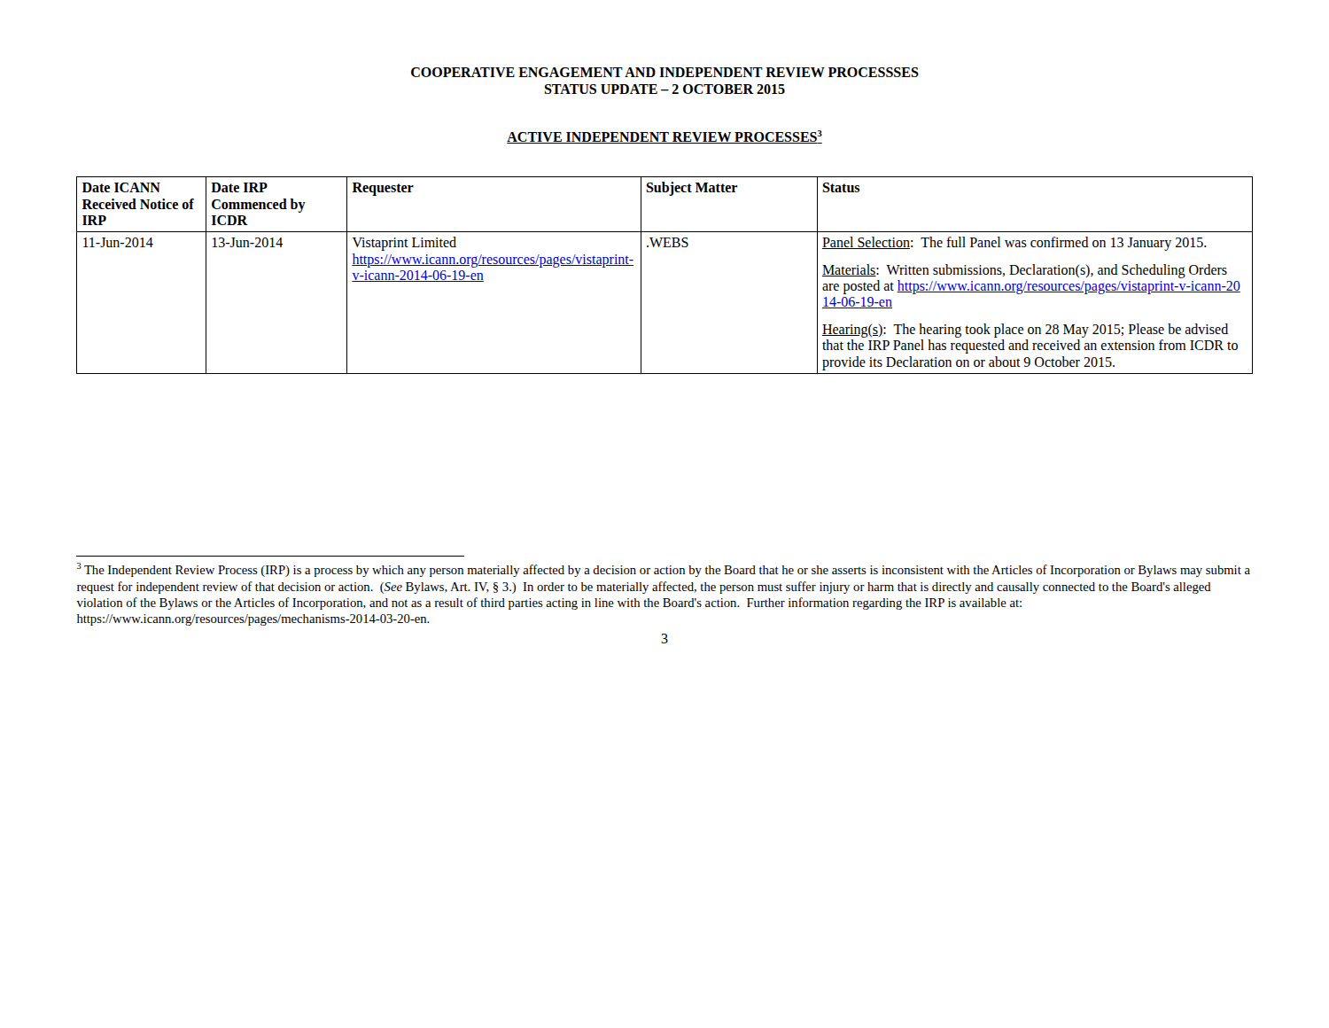Cooperative Engagement and Independent Review Processses
Status Update – 2 October 2015
Active Independent Review Processes3
| Date ICANN Received Notice of IRP | Date IRP Commenced by ICDR | Requester | Subject Matter | Status |
| --- | --- | --- | --- | --- |
| 11-Jun-2014 | 13-Jun-2014 | Vistaprint Limited https://www.icann.org/resources/pages/vistaprint-v-icann-2014-06-19-en | .WEBS | Panel Selection : The full Panel was confirmed on 13 January 2015. Materials : Written submissions, Declaration(s), and Scheduling Orders are posted at https://www.icann.org/resources/pages/vistaprint-v-icann-2014-06-19-en Hearing(s) : The hearing took place on 28 May 2015; Please be advised that the IRP Panel has requested and received an extension from ICDR to provide its Declaration on or about 9 October 2015. |
3 The Independent Review Process (IRP) is a process by which any person materially affected by a decision or action by the Board that he or she asserts is inconsistent with the Articles of Incorporation or Bylaws may submit a request for independent review of that decision or action. (See Bylaws, Art. IV, § 3.) In order to be materially affected, the person must suffer injury or harm that is directly and causally connected to the Board's alleged violation of the Bylaws or the Articles of Incorporation, and not as a result of third parties acting in line with the Board's action. Further information regarding the IRP is available at: https://www.icann.org/resources/pages/mechanisms-2014-03-20-en.
3